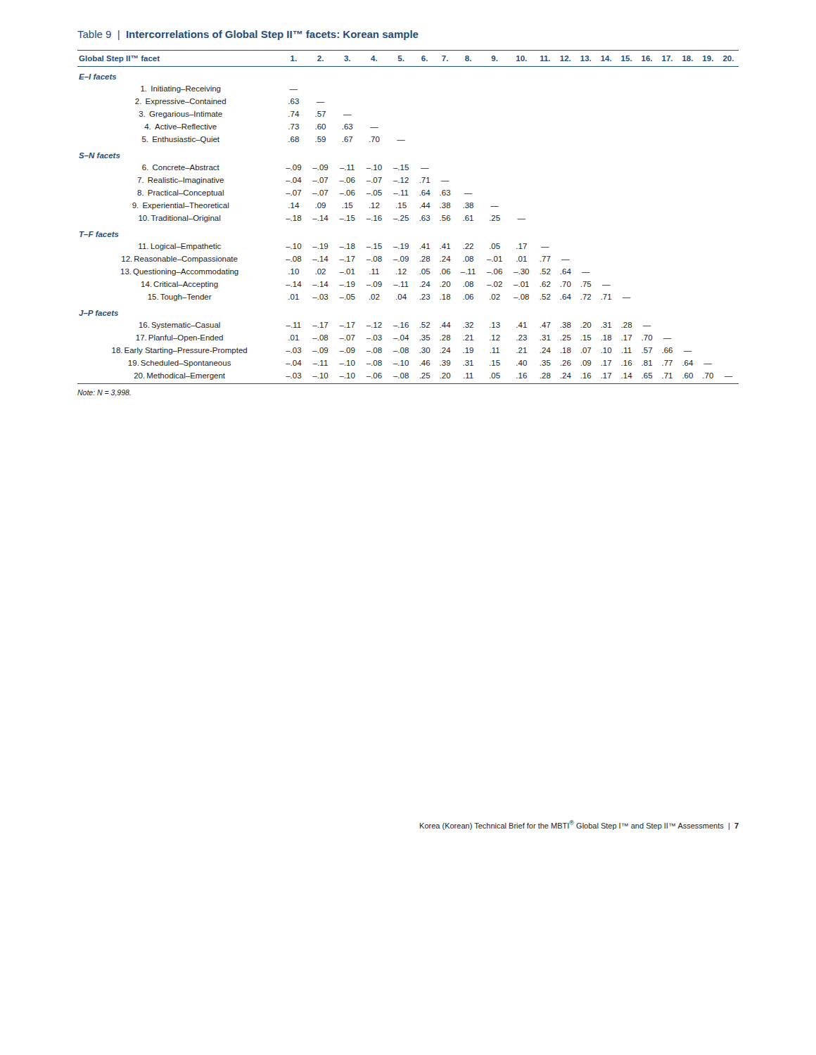Table 9 | Intercorrelations of Global Step II™ facets: Korean sample
| Global Step II™ facet | 1. | 2. | 3. | 4. | 5. | 6. | 7. | 8. | 9. | 10. | 11. | 12. | 13. | 14. | 15. | 16. | 17. | 18. | 19. | 20. |
| --- | --- | --- | --- | --- | --- | --- | --- | --- | --- | --- | --- | --- | --- | --- | --- | --- | --- | --- | --- | --- |
| E–I facets |
| 1. Initiating–Receiving | — | | | | | | | | | | | | | | | | | | | |
| 2. Expressive–Contained | .63 | — | | | | | | | | | | | | | | | | | | |
| 3. Gregarious–Intimate | .74 | .57 | — | | | | | | | | | | | | | | | | | |
| 4. Active–Reflective | .73 | .60 | .63 | — | | | | | | | | | | | | | | | | |
| 5. Enthusiastic–Quiet | .68 | .59 | .67 | .70 | — | | | | | | | | | | | | | | | |
| S–N facets |
| 6. Concrete–Abstract | –.09 | –.09 | –.11 | –.10 | –.15 | — | | | | | | | | | | | | | | |
| 7. Realistic–Imaginative | –.04 | –.07 | –.06 | –.07 | –.12 | .71 | — | | | | | | | | | | | | | |
| 8. Practical–Conceptual | –.07 | –.07 | –.06 | –.05 | –.11 | .64 | .63 | — | | | | | | | | | | | | |
| 9. Experiential–Theoretical | .14 | .09 | .15 | .12 | .15 | .44 | .38 | .38 | — | | | | | | | | | | | |
| 10. Traditional–Original | –.18 | –.14 | –.15 | –.16 | –.25 | .63 | .56 | .61 | .25 | — | | | | | | | | | | |
| T–F facets |
| 11. Logical–Empathetic | –.10 | –.19 | –.18 | –.15 | –.19 | .41 | .41 | .22 | .05 | .17 | — | | | | | | | | | |
| 12. Reasonable–Compassionate | –.08 | –.14 | –.17 | –.08 | –.09 | .28 | .24 | .08 | –.01 | .01 | .77 | — | | | | | | | | |
| 13. Questioning–Accommodating | .10 | .02 | –.01 | .11 | .12 | .05 | .06 | –.11 | –.06 | –.30 | .52 | .64 | — | | | | | | | |
| 14. Critical–Accepting | –.14 | –.14 | –.19 | –.09 | –.11 | .24 | .20 | .08 | –.02 | –.01 | .62 | .70 | .75 | — | | | | | | |
| 15. Tough–Tender | .01 | –.03 | –.05 | .02 | .04 | .23 | .18 | .06 | .02 | –.08 | .52 | .64 | .72 | .71 | — | | | | | |
| J–P facets |
| 16. Systematic–Casual | –.11 | –.17 | –.17 | –.12 | –.16 | .52 | .44 | .32 | .13 | .41 | .47 | .38 | .20 | .31 | .28 | — | | | | |
| 17. Planful–Open-Ended | .01 | –.08 | –.07 | –.03 | –.04 | .35 | .28 | .21 | .12 | .23 | .31 | .25 | .15 | .18 | .17 | .70 | — | | | |
| 18. Early Starting–Pressure-Prompted | –.03 | –.09 | –.09 | –.08 | –.08 | .30 | .24 | .19 | .11 | .21 | .24 | .18 | .07 | .10 | .11 | .57 | .66 | — | | |
| 19. Scheduled–Spontaneous | –.04 | –.11 | –.10 | –.08 | –.10 | .46 | .39 | .31 | .15 | .40 | .35 | .26 | .09 | .17 | .16 | .81 | .77 | .64 | — | |
| 20. Methodical–Emergent | –.03 | –.10 | –.10 | –.06 | –.08 | .25 | .20 | .11 | .05 | .16 | .28 | .24 | .16 | .17 | .14 | .65 | .71 | .60 | .70 | — |
Note: N = 3,998.
Korea (Korean) Technical Brief for the MBTI® Global Step I™ and Step II™ Assessments | 7